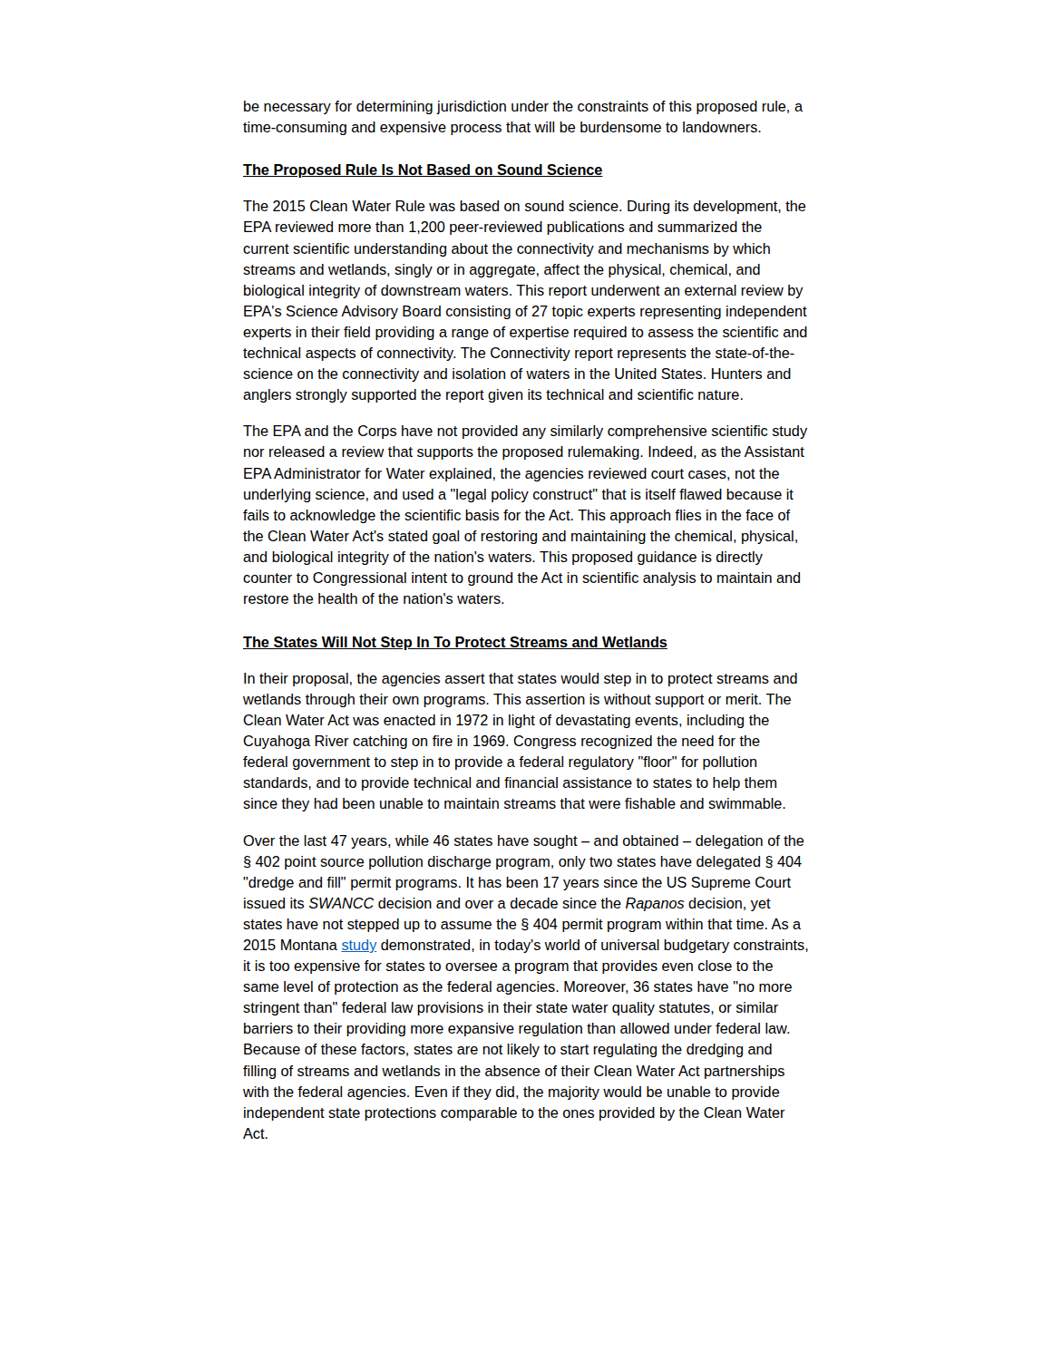be necessary for determining jurisdiction under the constraints of this proposed rule, a time-consuming and expensive process that will be burdensome to landowners.
The Proposed Rule Is Not Based on Sound Science
The 2015 Clean Water Rule was based on sound science. During its development, the EPA reviewed more than 1,200 peer-reviewed publications and summarized the current scientific understanding about the connectivity and mechanisms by which streams and wetlands, singly or in aggregate, affect the physical, chemical, and biological integrity of downstream waters. This report underwent an external review by EPA's Science Advisory Board consisting of 27 topic experts representing independent experts in their field providing a range of expertise required to assess the scientific and technical aspects of connectivity. The Connectivity report represents the state-of-the-science on the connectivity and isolation of waters in the United States. Hunters and anglers strongly supported the report given its technical and scientific nature.
The EPA and the Corps have not provided any similarly comprehensive scientific study nor released a review that supports the proposed rulemaking. Indeed, as the Assistant EPA Administrator for Water explained, the agencies reviewed court cases, not the underlying science, and used a "legal policy construct" that is itself flawed because it fails to acknowledge the scientific basis for the Act. This approach flies in the face of the Clean Water Act's stated goal of restoring and maintaining the chemical, physical, and biological integrity of the nation's waters. This proposed guidance is directly counter to Congressional intent to ground the Act in scientific analysis to maintain and restore the health of the nation's waters.
The States Will Not Step In To Protect Streams and Wetlands
In their proposal, the agencies assert that states would step in to protect streams and wetlands through their own programs. This assertion is without support or merit. The Clean Water Act was enacted in 1972 in light of devastating events, including the Cuyahoga River catching on fire in 1969. Congress recognized the need for the federal government to step in to provide a federal regulatory "floor" for pollution standards, and to provide technical and financial assistance to states to help them since they had been unable to maintain streams that were fishable and swimmable.
Over the last 47 years, while 46 states have sought – and obtained – delegation of the § 402 point source pollution discharge program, only two states have delegated § 404 "dredge and fill" permit programs. It has been 17 years since the US Supreme Court issued its SWANCC decision and over a decade since the Rapanos decision, yet states have not stepped up to assume the § 404 permit program within that time. As a 2015 Montana study demonstrated, in today's world of universal budgetary constraints, it is too expensive for states to oversee a program that provides even close to the same level of protection as the federal agencies. Moreover, 36 states have "no more stringent than" federal law provisions in their state water quality statutes, or similar barriers to their providing more expansive regulation than allowed under federal law. Because of these factors, states are not likely to start regulating the dredging and filling of streams and wetlands in the absence of their Clean Water Act partnerships with the federal agencies. Even if they did, the majority would be unable to provide independent state protections comparable to the ones provided by the Clean Water Act.